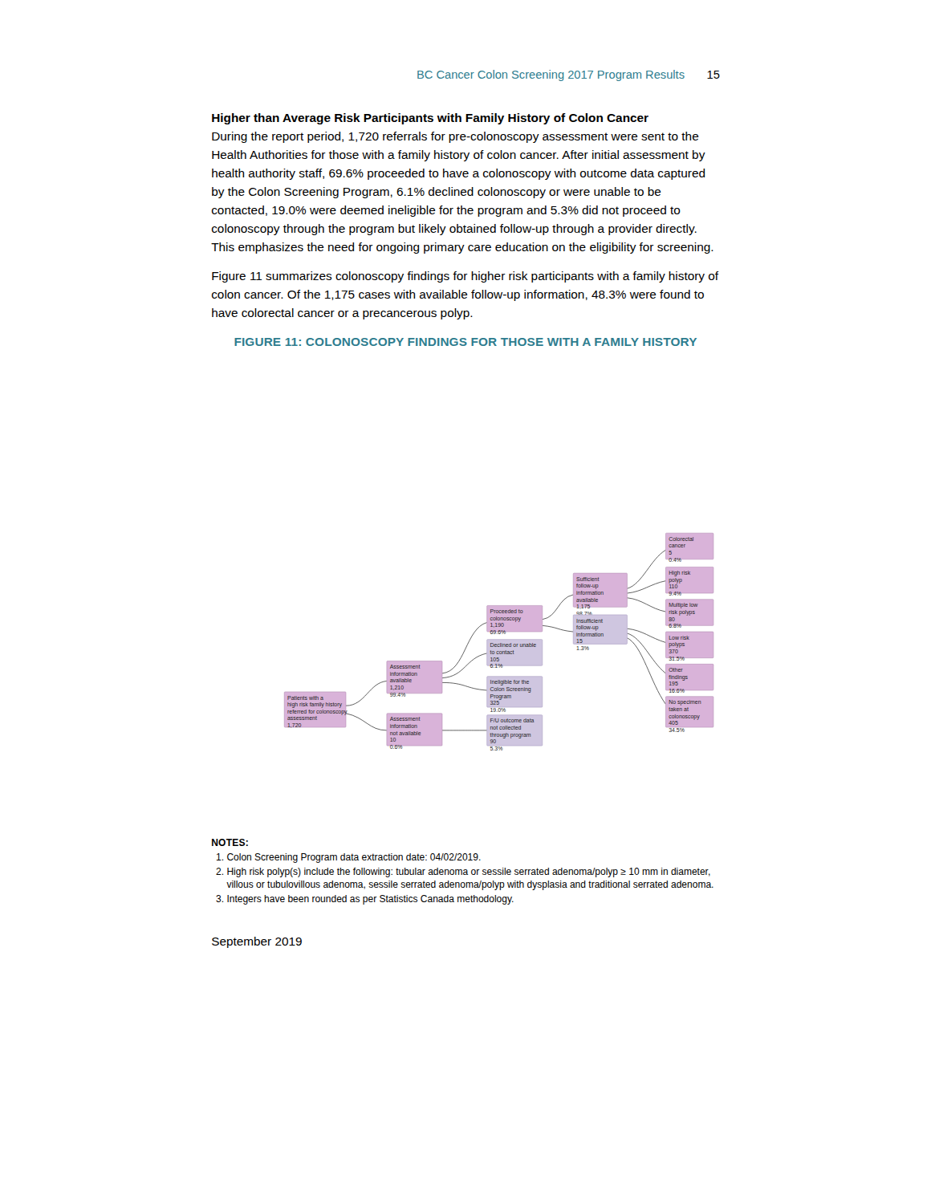BC Cancer Colon Screening 2017 Program Results 15
Higher than Average Risk Participants with Family History of Colon Cancer
During the report period, 1,720 referrals for pre-colonoscopy assessment were sent to the Health Authorities for those with a family history of colon cancer. After initial assessment by health authority staff, 69.6% proceeded to have a colonoscopy with outcome data captured by the Colon Screening Program, 6.1% declined colonoscopy or were unable to be contacted, 19.0% were deemed ineligible for the program and 5.3% did not proceed to colonoscopy through the program but likely obtained follow-up through a provider directly. This emphasizes the need for ongoing primary care education on the eligibility for screening.
Figure 11 summarizes colonoscopy findings for higher risk participants with a family history of colon cancer. Of the 1,175 cases with available follow-up information, 48.3% were found to have colorectal cancer or a precancerous polyp.
FIGURE 11: COLONOSCOPY FINDINGS FOR THOSE WITH A FAMILY HISTORY
Patients with a high risk family history referred for colonoscopy assessment 1,720 Assessment information available 1,210 99.4% Assessment information not available 10 0.6% Proceeded to colonoscopy 1,190 69.6% Declined or unable to contact 105 6.1% Ineligible for the Colon Screening Program 325 19.0% F/U outcome data not collected through program 90 5.3% Sufficient follow-up information available 1,175 98.7% Insufficient follow-up information 15 1.3% Colorectal cancer 5 0.4% High risk polyp 110 9.4% Multiple low risk polyps 80 6.8% Low risk polyps 370 31.5% Other findings 195 16.6% No specimen taken at colonoscopy 405 34.5%
NOTES:
Colon Screening Program data extraction date: 04/02/2019.
High risk polyp(s) include the following: tubular adenoma or sessile serrated adenoma/polyp ≥ 10 mm in diameter, villous or tubulovillous adenoma, sessile serrated adenoma/polyp with dysplasia and traditional serrated adenoma.
Integers have been rounded as per Statistics Canada methodology.
September 2019